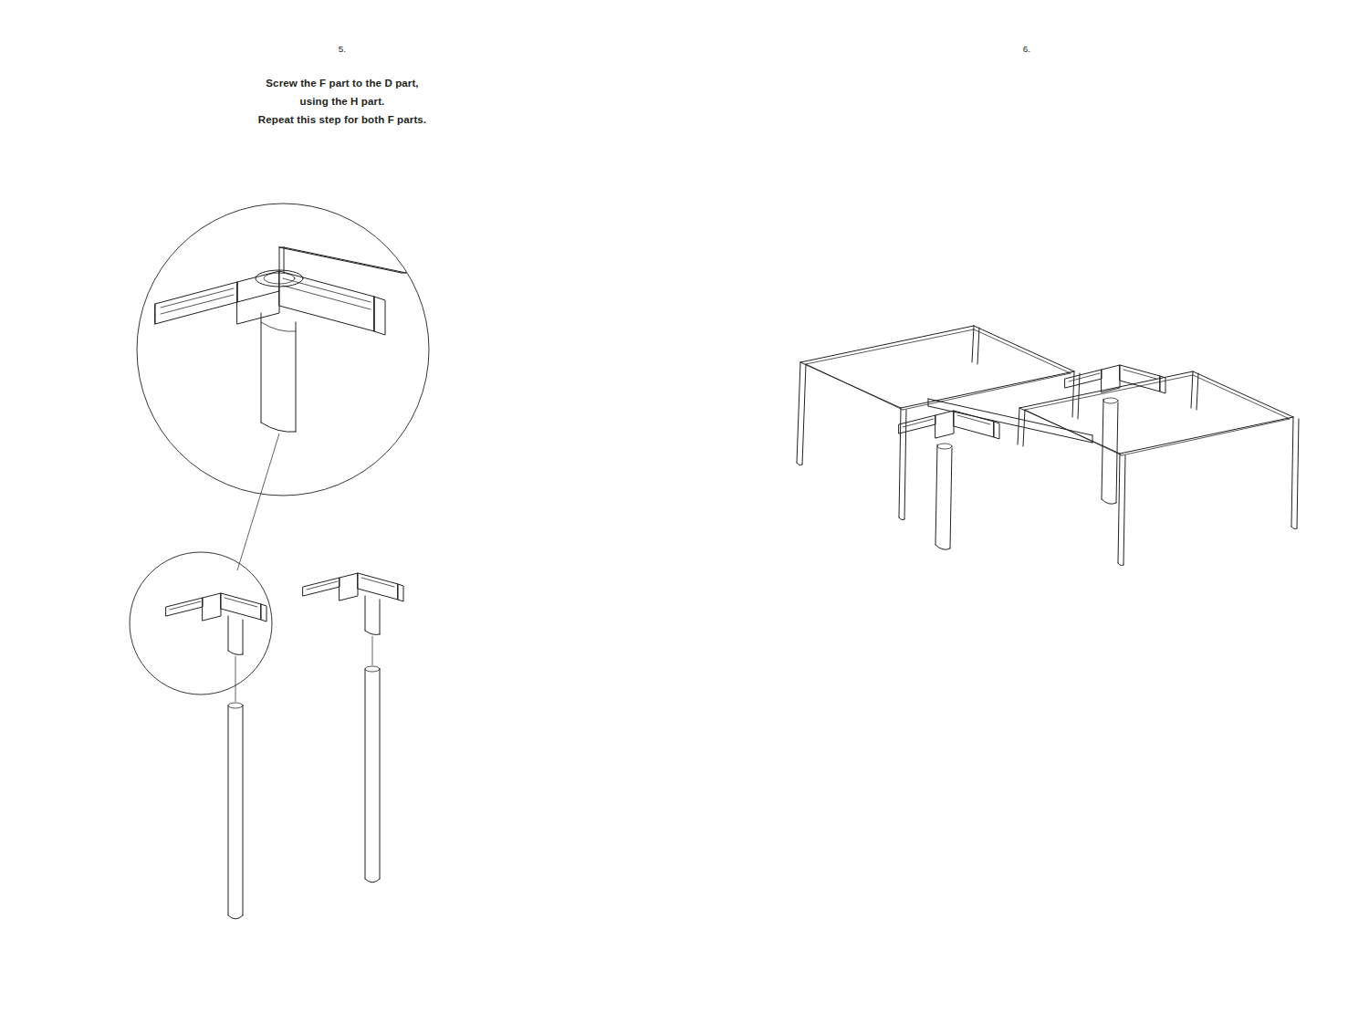5.
Screw the F part to the D part, using the H part.
Repeat this step for both F parts.
6.
Step 6